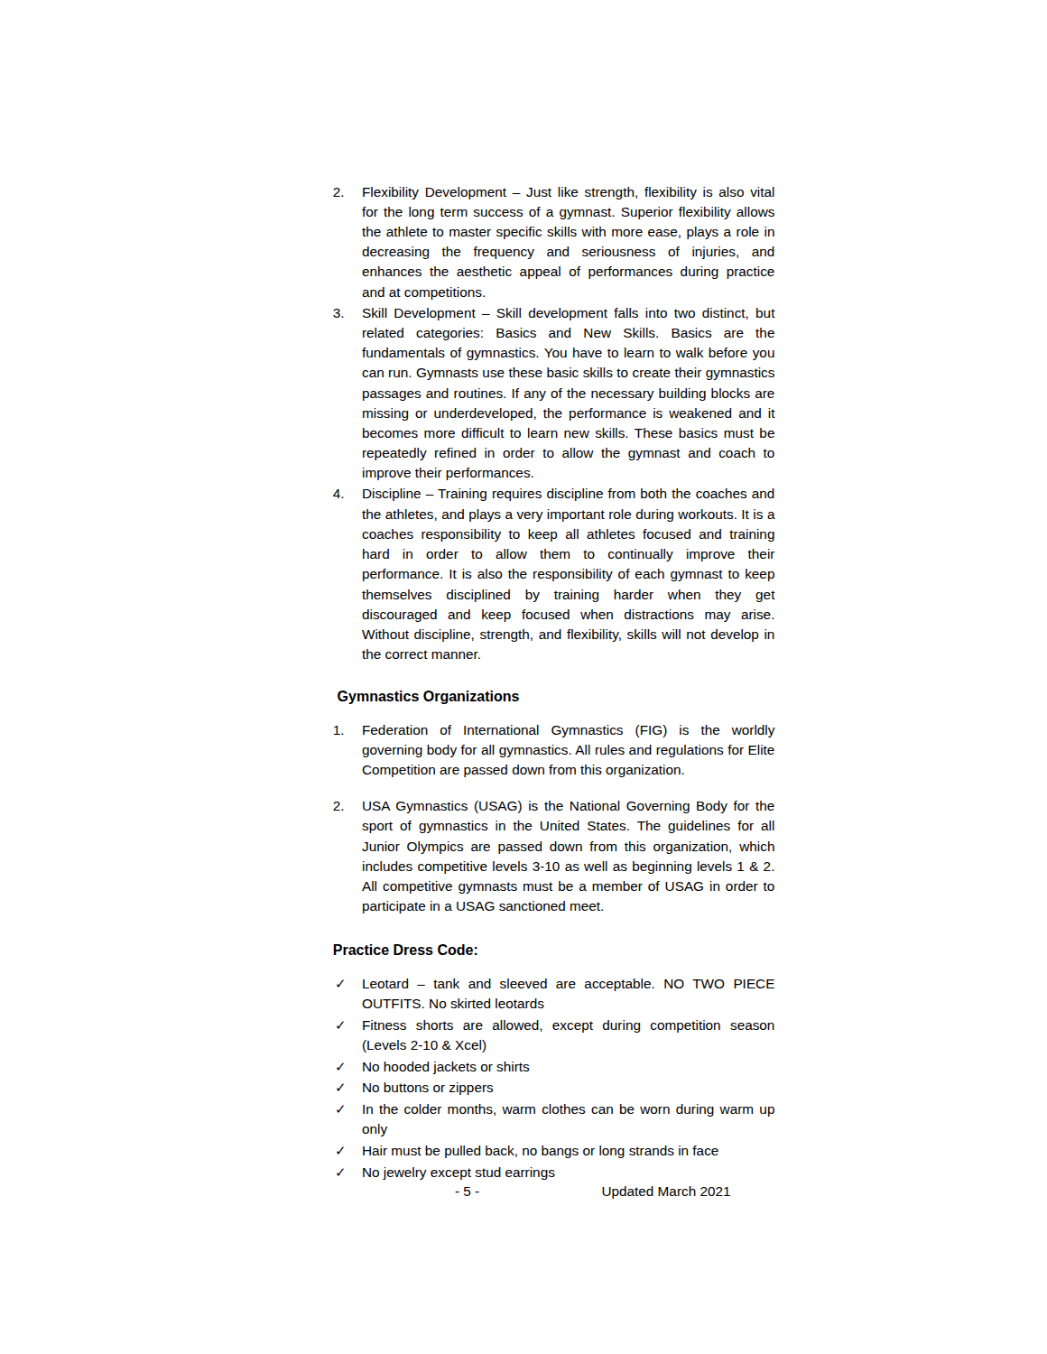2. Flexibility Development – Just like strength, flexibility is also vital for the long term success of a gymnast. Superior flexibility allows the athlete to master specific skills with more ease, plays a role in decreasing the frequency and seriousness of injuries, and enhances the aesthetic appeal of performances during practice and at competitions.
3. Skill Development – Skill development falls into two distinct, but related categories: Basics and New Skills. Basics are the fundamentals of gymnastics. You have to learn to walk before you can run. Gymnasts use these basic skills to create their gymnastics passages and routines. If any of the necessary building blocks are missing or underdeveloped, the performance is weakened and it becomes more difficult to learn new skills. These basics must be repeatedly refined in order to allow the gymnast and coach to improve their performances.
4. Discipline – Training requires discipline from both the coaches and the athletes, and plays a very important role during workouts. It is a coaches responsibility to keep all athletes focused and training hard in order to allow them to continually improve their performance. It is also the responsibility of each gymnast to keep themselves disciplined by training harder when they get discouraged and keep focused when distractions may arise. Without discipline, strength, and flexibility, skills will not develop in the correct manner.
Gymnastics Organizations
1. Federation of International Gymnastics (FIG) is the worldly governing body for all gymnastics. All rules and regulations for Elite Competition are passed down from this organization.
2. USA Gymnastics (USAG) is the National Governing Body for the sport of gymnastics in the United States. The guidelines for all Junior Olympics are passed down from this organization, which includes competitive levels 3-10 as well as beginning levels 1 & 2. All competitive gymnasts must be a member of USAG in order to participate in a USAG sanctioned meet.
Practice Dress Code:
✓Leotard – tank and sleeved are acceptable. NO TWO PIECE OUTFITS. No skirted leotards
✓Fitness shorts are allowed, except during competition season (Levels 2-10 & Xcel)
✓No hooded jackets or shirts
✓No buttons or zippers
✓In the colder months, warm clothes can be worn during warm up only
✓Hair must be pulled back, no bangs or long strands in face
✓No jewelry except stud earrings
- 5 -Updated March 2021